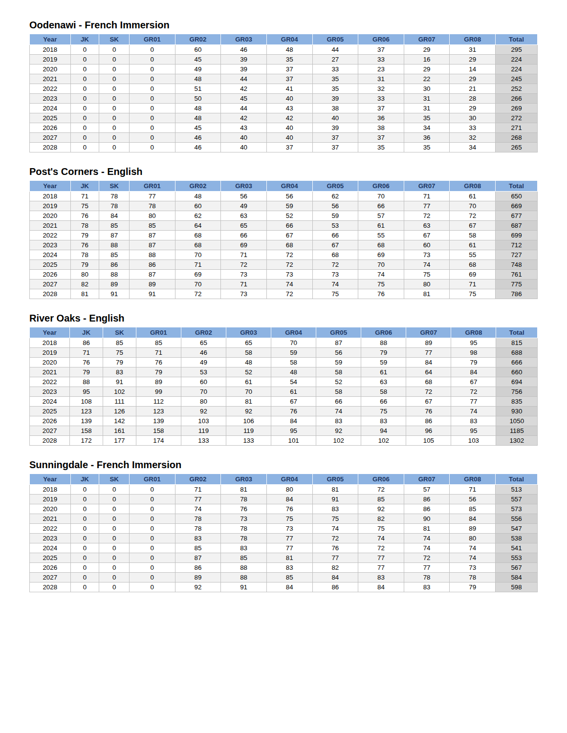Oodenawi - French Immersion
| Year | JK | SK | GR01 | GR02 | GR03 | GR04 | GR05 | GR06 | GR07 | GR08 | Total |
| --- | --- | --- | --- | --- | --- | --- | --- | --- | --- | --- | --- |
| 2018 | 0 | 0 | 0 | 60 | 46 | 48 | 44 | 37 | 29 | 31 | 295 |
| 2019 | 0 | 0 | 0 | 45 | 39 | 35 | 27 | 33 | 16 | 29 | 224 |
| 2020 | 0 | 0 | 0 | 49 | 39 | 37 | 33 | 23 | 29 | 14 | 224 |
| 2021 | 0 | 0 | 0 | 48 | 44 | 37 | 35 | 31 | 22 | 29 | 245 |
| 2022 | 0 | 0 | 0 | 51 | 42 | 41 | 35 | 32 | 30 | 21 | 252 |
| 2023 | 0 | 0 | 0 | 50 | 45 | 40 | 39 | 33 | 31 | 28 | 266 |
| 2024 | 0 | 0 | 0 | 48 | 44 | 43 | 38 | 37 | 31 | 29 | 269 |
| 2025 | 0 | 0 | 0 | 48 | 42 | 42 | 40 | 36 | 35 | 30 | 272 |
| 2026 | 0 | 0 | 0 | 45 | 43 | 40 | 39 | 38 | 34 | 33 | 271 |
| 2027 | 0 | 0 | 0 | 46 | 40 | 40 | 37 | 37 | 36 | 32 | 268 |
| 2028 | 0 | 0 | 0 | 46 | 40 | 37 | 37 | 35 | 35 | 34 | 265 |
Post's Corners - English
| Year | JK | SK | GR01 | GR02 | GR03 | GR04 | GR05 | GR06 | GR07 | GR08 | Total |
| --- | --- | --- | --- | --- | --- | --- | --- | --- | --- | --- | --- |
| 2018 | 71 | 78 | 77 | 48 | 56 | 56 | 62 | 70 | 71 | 61 | 650 |
| 2019 | 75 | 78 | 78 | 60 | 49 | 59 | 56 | 66 | 77 | 70 | 669 |
| 2020 | 76 | 84 | 80 | 62 | 63 | 52 | 59 | 57 | 72 | 72 | 677 |
| 2021 | 78 | 85 | 85 | 64 | 65 | 66 | 53 | 61 | 63 | 67 | 687 |
| 2022 | 79 | 87 | 87 | 68 | 66 | 67 | 66 | 55 | 67 | 58 | 699 |
| 2023 | 76 | 88 | 87 | 68 | 69 | 68 | 67 | 68 | 60 | 61 | 712 |
| 2024 | 78 | 85 | 88 | 70 | 71 | 72 | 68 | 69 | 73 | 55 | 727 |
| 2025 | 79 | 86 | 86 | 71 | 72 | 72 | 72 | 70 | 74 | 68 | 748 |
| 2026 | 80 | 88 | 87 | 69 | 73 | 73 | 73 | 74 | 75 | 69 | 761 |
| 2027 | 82 | 89 | 89 | 70 | 71 | 74 | 74 | 75 | 80 | 71 | 775 |
| 2028 | 81 | 91 | 91 | 72 | 73 | 72 | 75 | 76 | 81 | 75 | 786 |
River Oaks - English
| Year | JK | SK | GR01 | GR02 | GR03 | GR04 | GR05 | GR06 | GR07 | GR08 | Total |
| --- | --- | --- | --- | --- | --- | --- | --- | --- | --- | --- | --- |
| 2018 | 86 | 85 | 85 | 65 | 65 | 70 | 87 | 88 | 89 | 95 | 815 |
| 2019 | 71 | 75 | 71 | 46 | 58 | 59 | 56 | 79 | 77 | 98 | 688 |
| 2020 | 76 | 79 | 76 | 49 | 48 | 58 | 59 | 59 | 84 | 79 | 666 |
| 2021 | 79 | 83 | 79 | 53 | 52 | 48 | 58 | 61 | 64 | 84 | 660 |
| 2022 | 88 | 91 | 89 | 60 | 61 | 54 | 52 | 63 | 68 | 67 | 694 |
| 2023 | 95 | 102 | 99 | 70 | 70 | 61 | 58 | 58 | 72 | 72 | 756 |
| 2024 | 108 | 111 | 112 | 80 | 81 | 67 | 66 | 66 | 67 | 77 | 835 |
| 2025 | 123 | 126 | 123 | 92 | 92 | 76 | 74 | 75 | 76 | 74 | 930 |
| 2026 | 139 | 142 | 139 | 103 | 106 | 84 | 83 | 83 | 86 | 83 | 1050 |
| 2027 | 158 | 161 | 158 | 119 | 119 | 95 | 92 | 94 | 96 | 95 | 1185 |
| 2028 | 172 | 177 | 174 | 133 | 133 | 101 | 102 | 102 | 105 | 103 | 1302 |
Sunningdale - French Immersion
| Year | JK | SK | GR01 | GR02 | GR03 | GR04 | GR05 | GR06 | GR07 | GR08 | Total |
| --- | --- | --- | --- | --- | --- | --- | --- | --- | --- | --- | --- |
| 2018 | 0 | 0 | 0 | 71 | 81 | 80 | 81 | 72 | 57 | 71 | 513 |
| 2019 | 0 | 0 | 0 | 77 | 78 | 84 | 91 | 85 | 86 | 56 | 557 |
| 2020 | 0 | 0 | 0 | 74 | 76 | 76 | 83 | 92 | 86 | 85 | 573 |
| 2021 | 0 | 0 | 0 | 78 | 73 | 75 | 75 | 82 | 90 | 84 | 556 |
| 2022 | 0 | 0 | 0 | 78 | 78 | 73 | 74 | 75 | 81 | 89 | 547 |
| 2023 | 0 | 0 | 0 | 83 | 78 | 77 | 72 | 74 | 74 | 80 | 538 |
| 2024 | 0 | 0 | 0 | 85 | 83 | 77 | 76 | 72 | 74 | 74 | 541 |
| 2025 | 0 | 0 | 0 | 87 | 85 | 81 | 77 | 77 | 72 | 74 | 553 |
| 2026 | 0 | 0 | 0 | 86 | 88 | 83 | 82 | 77 | 77 | 73 | 567 |
| 2027 | 0 | 0 | 0 | 89 | 88 | 85 | 84 | 83 | 78 | 78 | 584 |
| 2028 | 0 | 0 | 0 | 92 | 91 | 84 | 86 | 84 | 83 | 79 | 598 |